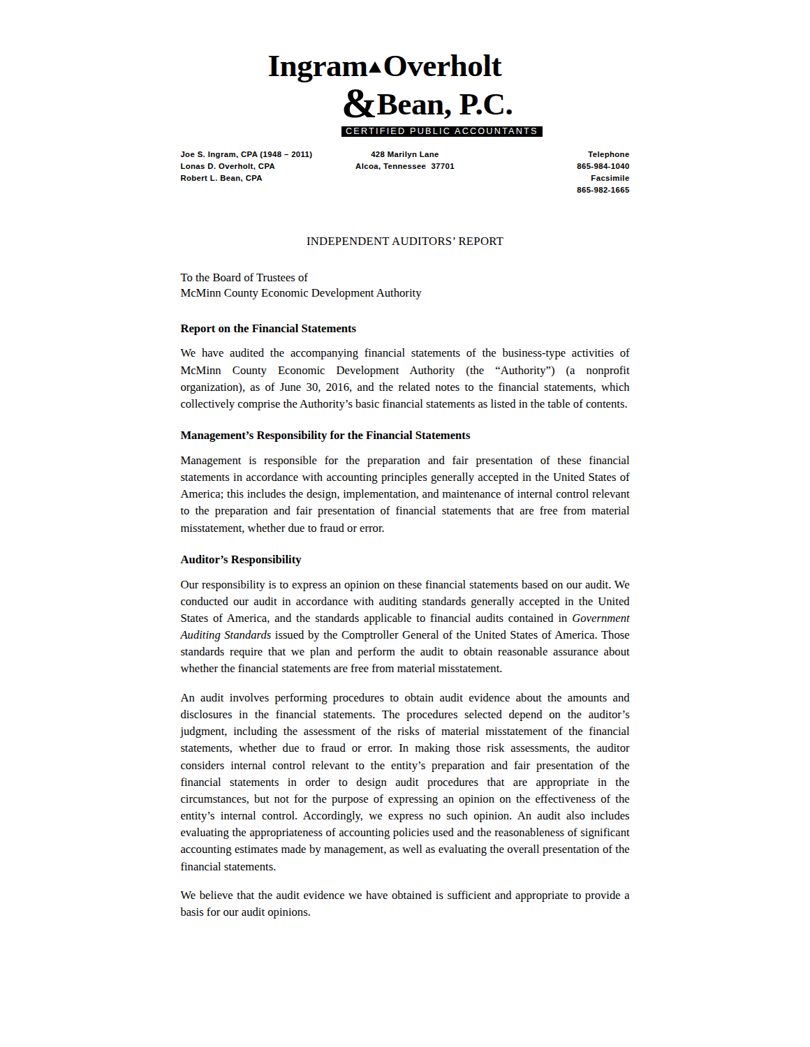Ingram Overholt
&Bean, P.C.
CERTIFIED PUBLIC ACCOUNTANTS
| Joe S. Ingram, CPA (1948 – 2011) | 428 Marilyn Lane | Telephone |
| Lonas D. Overholt, CPA | Alcoa, Tennessee 37701 | 865-984-1040 |
| Robert L. Bean, CPA | | Facsimile |
| | | 865-982-1665 |
INDEPENDENT AUDITORS’ REPORT
To the Board of Trustees of
McMinn County Economic Development Authority
Report on the Financial Statements
We have audited the accompanying financial statements of the business-type activities of McMinn County Economic Development Authority (the “Authority”) (a nonprofit organization), as of June 30, 2016, and the related notes to the financial statements, which collectively comprise the Authority’s basic financial statements as listed in the table of contents.
Management’s Responsibility for the Financial Statements
Management is responsible for the preparation and fair presentation of these financial statements in accordance with accounting principles generally accepted in the United States of America; this includes the design, implementation, and maintenance of internal control relevant to the preparation and fair presentation of financial statements that are free from material misstatement, whether due to fraud or error.
Auditor’s Responsibility
Our responsibility is to express an opinion on these financial statements based on our audit. We conducted our audit in accordance with auditing standards generally accepted in the United States of America, and the standards applicable to financial audits contained in Government Auditing Standards issued by the Comptroller General of the United States of America. Those standards require that we plan and perform the audit to obtain reasonable assurance about whether the financial statements are free from material misstatement.
An audit involves performing procedures to obtain audit evidence about the amounts and disclosures in the financial statements. The procedures selected depend on the auditor’s judgment, including the assessment of the risks of material misstatement of the financial statements, whether due to fraud or error. In making those risk assessments, the auditor considers internal control relevant to the entity’s preparation and fair presentation of the financial statements in order to design audit procedures that are appropriate in the circumstances, but not for the purpose of expressing an opinion on the effectiveness of the entity’s internal control. Accordingly, we express no such opinion. An audit also includes evaluating the appropriateness of accounting policies used and the reasonableness of significant accounting estimates made by management, as well as evaluating the overall presentation of the financial statements.
We believe that the audit evidence we have obtained is sufficient and appropriate to provide a basis for our audit opinions.